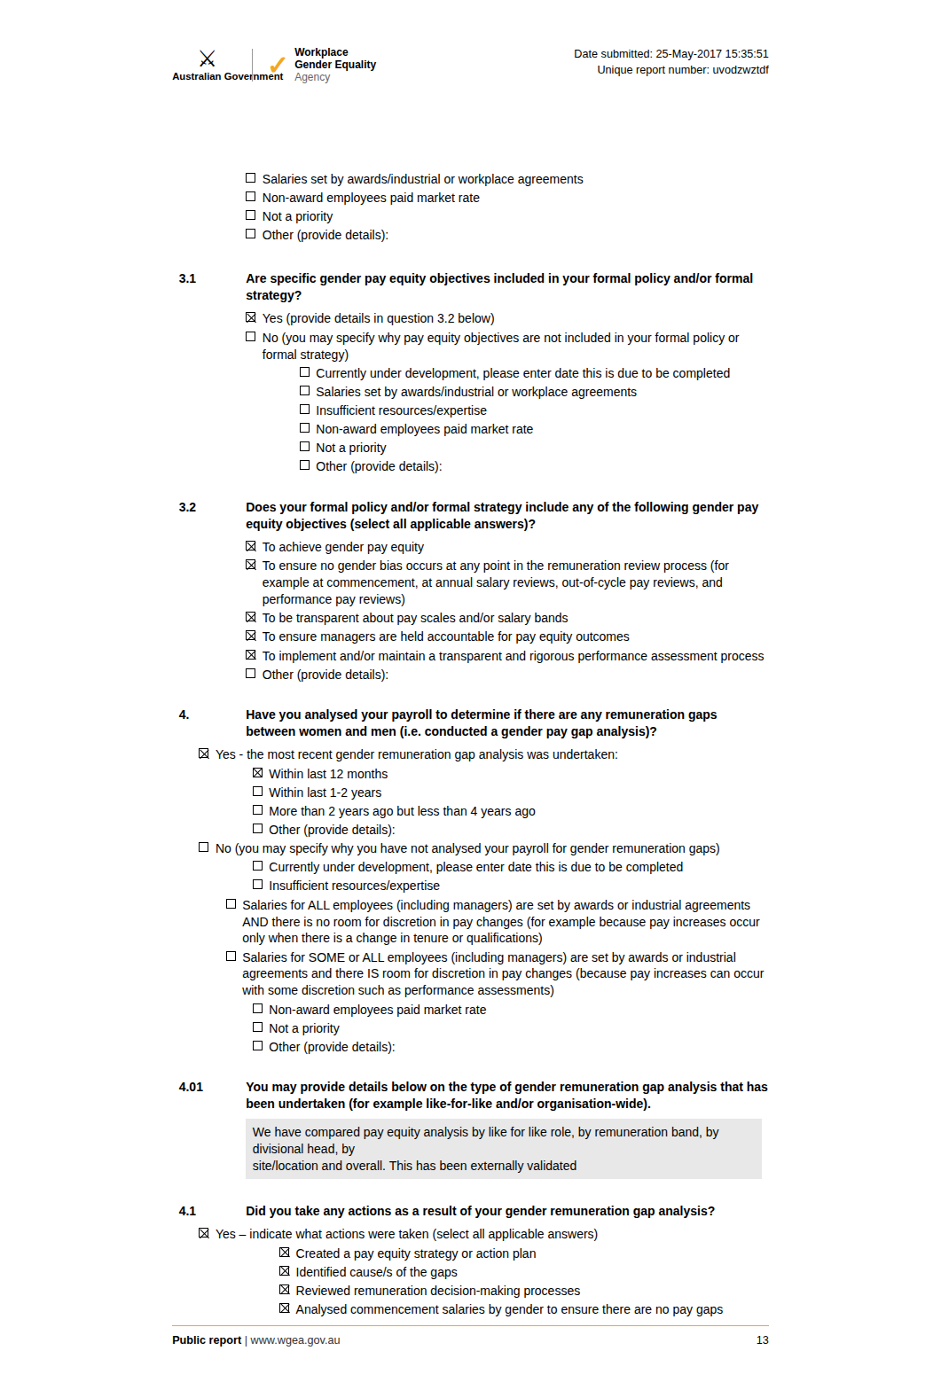⚔
Australian Government
✓
Workplace
Gender Equality
Agency
Date submitted: 25-May-2017 15:35:51
Unique report number: uvodzwztdf
Salaries set by awards/industrial or workplace agreements
Non-award employees paid market rate
Not a priority
Other (provide details):
3.1
Are specific gender pay equity objectives included in your formal policy and/or formal strategy?
Yes (provide details in question 3.2 below)
No (you may specify why pay equity objectives are not included in your formal policy or formal strategy)
Currently under development, please enter date this is due to be completed
Salaries set by awards/industrial or workplace agreements
Insufficient resources/expertise
Non-award employees paid market rate
Not a priority
Other (provide details):
3.2
Does your formal policy and/or formal strategy include any of the following gender pay equity objectives (select all applicable answers)?
To achieve gender pay equity
To ensure no gender bias occurs at any point in the remuneration review process (for example at commencement, at annual salary reviews, out-of-cycle pay reviews, and performance pay reviews)
To be transparent about pay scales and/or salary bands
To ensure managers are held accountable for pay equity outcomes
To implement and/or maintain a transparent and rigorous performance assessment process
Other (provide details):
4.
Have you analysed your payroll to determine if there are any remuneration gaps between women and men (i.e. conducted a gender pay gap analysis)?
Yes - the most recent gender remuneration gap analysis was undertaken:
Within last 12 months
Within last 1-2 years
More than 2 years ago but less than 4 years ago
Other (provide details):
No (you may specify why you have not analysed your payroll for gender remuneration gaps)
Currently under development, please enter date this is due to be completed
Insufficient resources/expertise
Salaries for ALL employees (including managers) are set by awards or industrial agreements AND there is no room for discretion in pay changes (for example because pay increases occur only when there is a change in tenure or qualifications)
Salaries for SOME or ALL employees (including managers) are set by awards or industrial agreements and there IS room for discretion in pay changes (because pay increases can occur with some discretion such as performance assessments)
Non-award employees paid market rate
Not a priority
Other (provide details):
4.01
You may provide details below on the type of gender remuneration gap analysis that has been undertaken (for example like-for-like and/or organisation-wide).
We have compared pay equity analysis by like for like role, by remuneration band, by divisional head, by
site/location and overall. This has been externally validated
4.1
Did you take any actions as a result of your gender remuneration gap analysis?
Yes – indicate what actions were taken (select all applicable answers)
Created a pay equity strategy or action plan
Identified cause/s of the gaps
Reviewed remuneration decision-making processes
Analysed commencement salaries by gender to ensure there are no pay gaps
Public report | www.wgea.gov.au
13